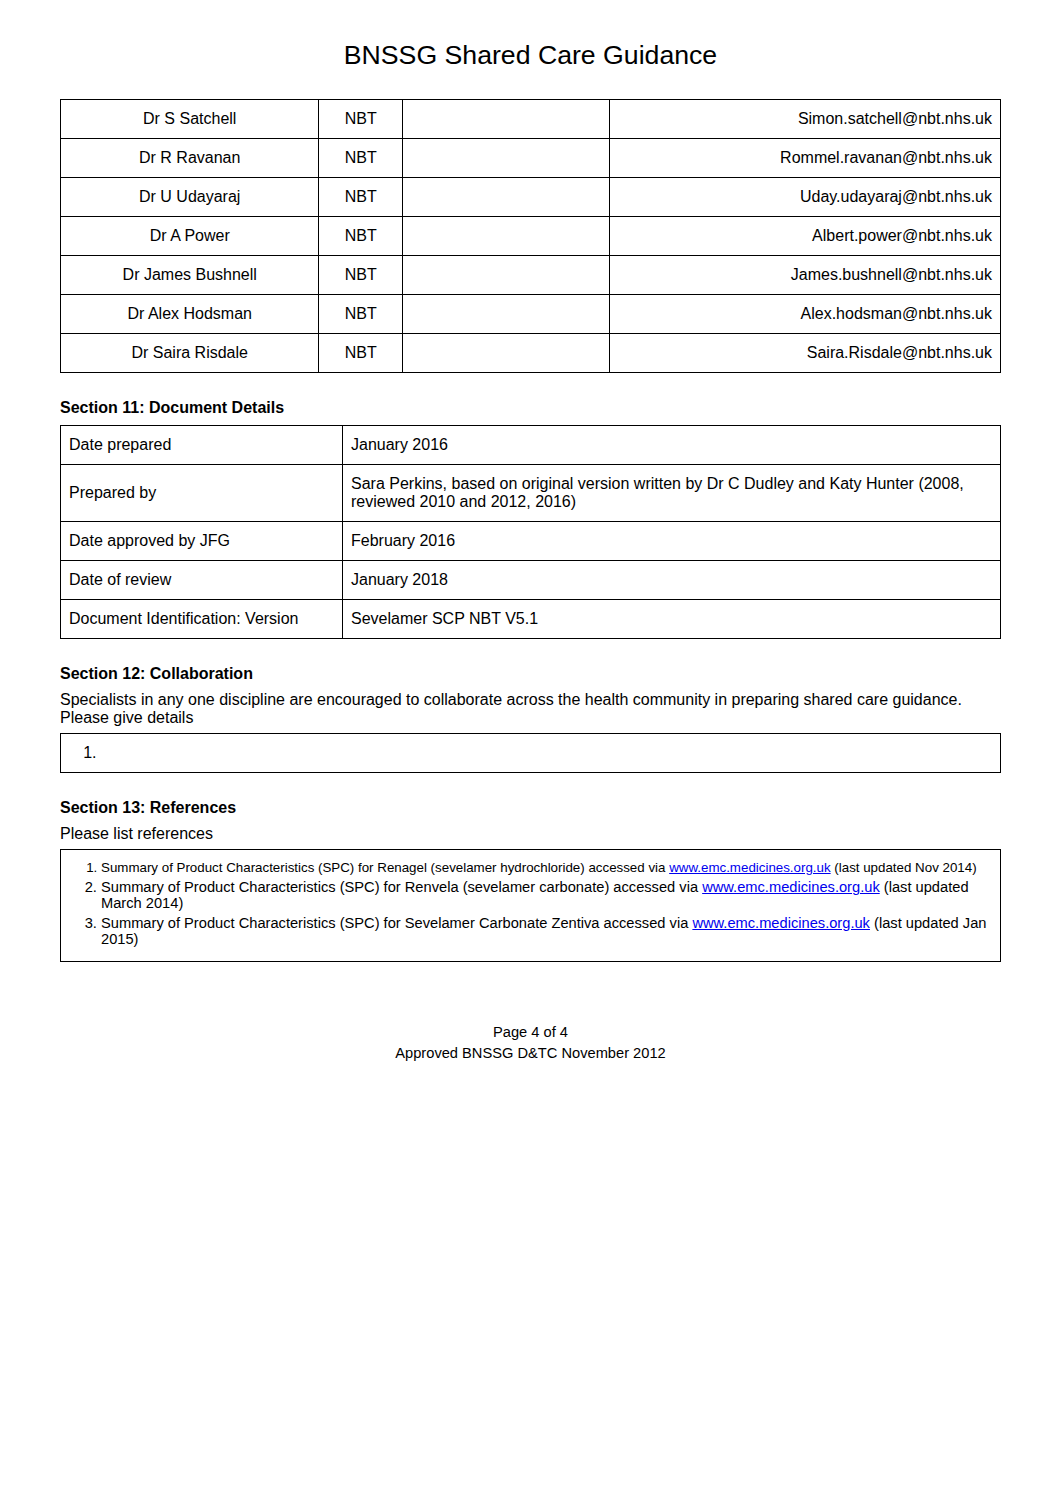BNSSG Shared Care Guidance
| Dr S Satchell | NBT | | Simon.satchell@nbt.nhs.uk |
| Dr R Ravanan | NBT | | Rommel.ravanan@nbt.nhs.uk |
| Dr U Udayaraj | NBT | | Uday.udayaraj@nbt.nhs.uk |
| Dr A Power | NBT | | Albert.power@nbt.nhs.uk |
| Dr James Bushnell | NBT | | James.bushnell@nbt.nhs.uk |
| Dr Alex Hodsman | NBT | | Alex.hodsman@nbt.nhs.uk |
| Dr Saira Risdale | NBT | | Saira.Risdale@nbt.nhs.uk |
Section 11: Document Details
| Date prepared | January 2016 |
| Prepared by | Sara Perkins, based on original version written by Dr C Dudley and Katy Hunter (2008, reviewed 2010 and 2012, 2016) |
| Date approved by JFG | February 2016 |
| Date of review | January 2018 |
| Document Identification: Version | Sevelamer SCP NBT V5.1 |
Section 12: Collaboration
Specialists in any one discipline are encouraged to collaborate across the health community in preparing shared care guidance. Please give details
Section 13: References
Please list references
Summary of Product Characteristics (SPC) for Renagel (sevelamer hydrochloride) accessed via www.emc.medicines.org.uk (last updated Nov 2014)
Summary of Product Characteristics (SPC) for Renvela (sevelamer carbonate) accessed via www.emc.medicines.org.uk (last updated March 2014)
Summary of Product Characteristics (SPC) for Sevelamer Carbonate Zentiva accessed via www.emc.medicines.org.uk (last updated Jan 2015)
Page 4 of 4
Approved BNSSG D&TC November 2012